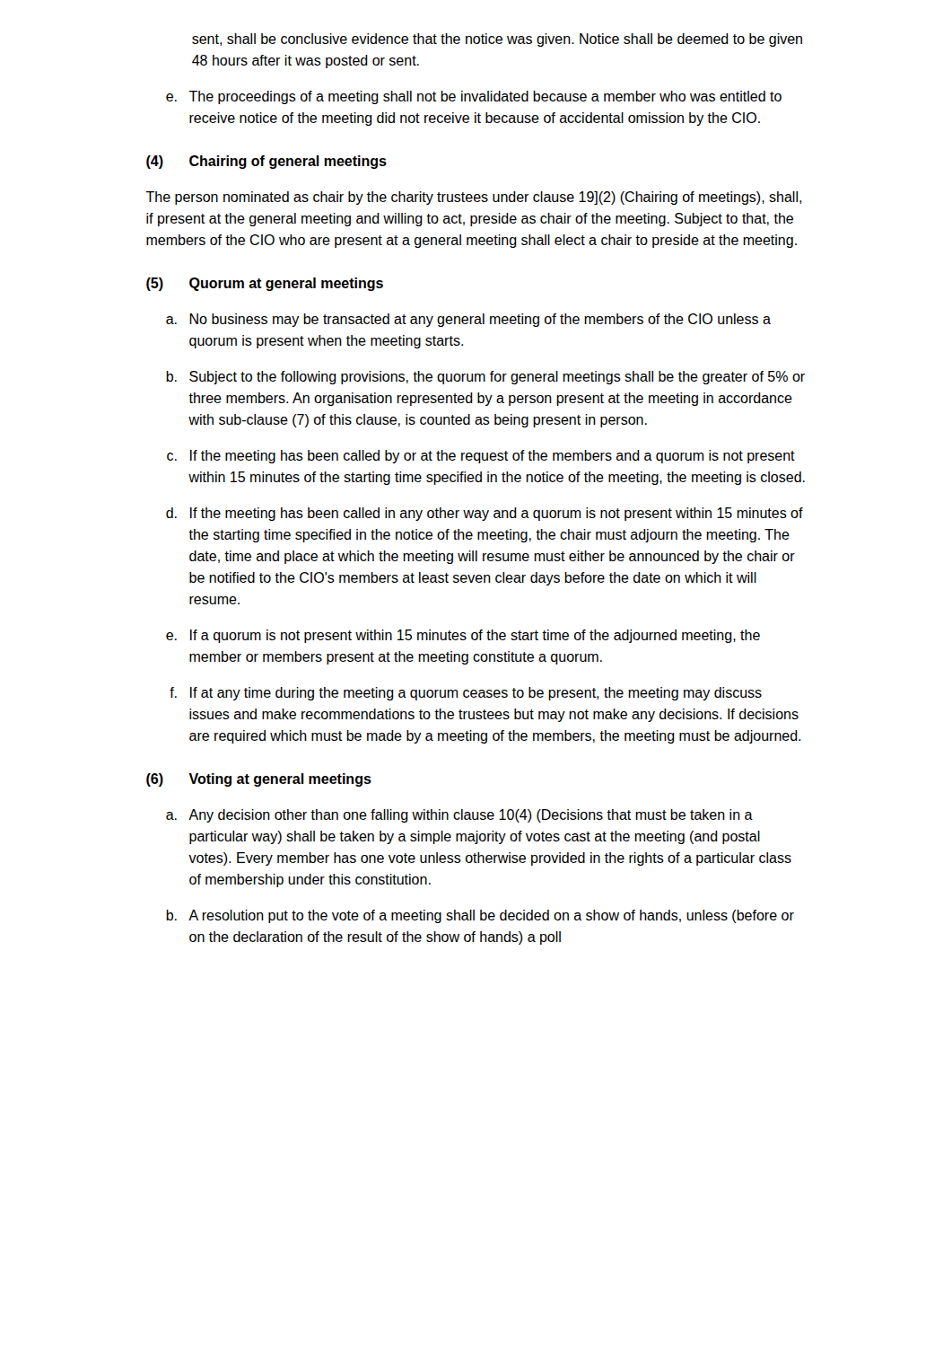sent, shall be conclusive evidence that the notice was given. Notice shall be deemed to be given 48 hours after it was posted or sent.
The proceedings of a meeting shall not be invalidated because a member who was entitled to receive notice of the meeting did not receive it because of accidental omission by the CIO.
(4) Chairing of general meetings
The person nominated as chair by the charity trustees under clause 19](2) (Chairing of meetings), shall, if present at the general meeting and willing to act, preside as chair of the meeting. Subject to that, the members of the CIO who are present at a general meeting shall elect a chair to preside at the meeting.
(5) Quorum at general meetings
No business may be transacted at any general meeting of the members of the CIO unless a quorum is present when the meeting starts.
Subject to the following provisions, the quorum for general meetings shall be the greater of 5% or three members. An organisation represented by a person present at the meeting in accordance with sub-clause (7) of this clause, is counted as being present in person.
If the meeting has been called by or at the request of the members and a quorum is not present within 15 minutes of the starting time specified in the notice of the meeting, the meeting is closed.
If the meeting has been called in any other way and a quorum is not present within 15 minutes of the starting time specified in the notice of the meeting, the chair must adjourn the meeting. The date, time and place at which the meeting will resume must either be announced by the chair or be notified to the CIO's members at least seven clear days before the date on which it will resume.
If a quorum is not present within 15 minutes of the start time of the adjourned meeting, the member or members present at the meeting constitute a quorum.
If at any time during the meeting a quorum ceases to be present, the meeting may discuss issues and make recommendations to the trustees but may not make any decisions. If decisions are required which must be made by a meeting of the members, the meeting must be adjourned.
(6) Voting at general meetings
Any decision other than one falling within clause 10(4) (Decisions that must be taken in a particular way) shall be taken by a simple majority of votes cast at the meeting (and postal votes). Every member has one vote unless otherwise provided in the rights of a particular class of membership under this constitution.
A resolution put to the vote of a meeting shall be decided on a show of hands, unless (before or on the declaration of the result of the show of hands) a poll